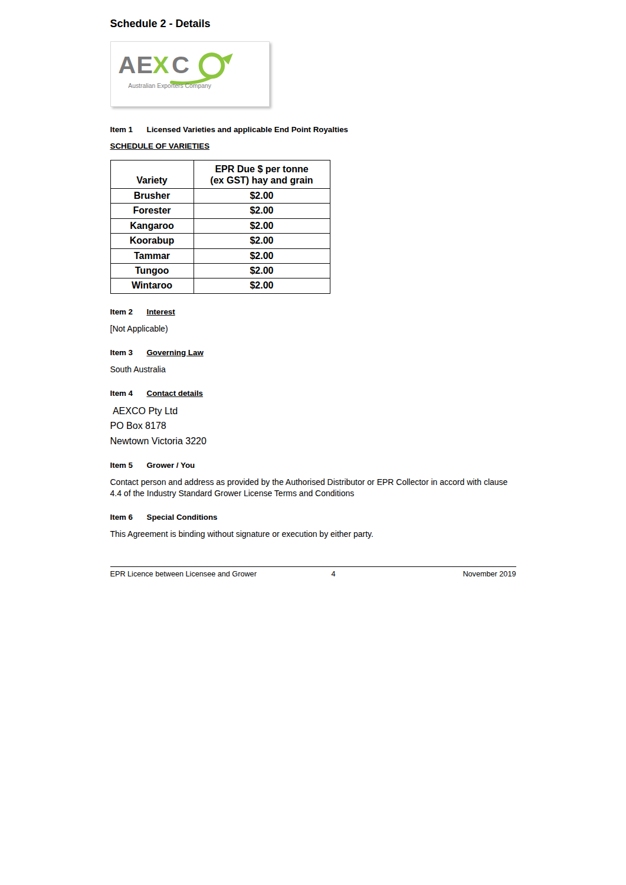Schedule 2 - Details
AE X C Australian Exporters Company
Item 1 Licensed Varieties and applicable End Point Royalties
SCHEDULE OF VARIETIES
| Variety | EPR Due $ per tonne (ex GST) hay and grain |
| --- | --- |
| Brusher | $2.00 |
| Forester | $2.00 |
| Kangaroo | $2.00 |
| Koorabup | $2.00 |
| Tammar | $2.00 |
| Tungoo | $2.00 |
| Wintaroo | $2.00 |
Item 2 Interest
[Not Applicable)
Item 3 Governing Law
South Australia
Item 4 Contact details
AEXCO Pty Ltd
PO Box 8178
Newtown Victoria 3220
Item 5 Grower / You
Contact person and address as provided by the Authorised Distributor or EPR Collector in accord with clause 4.4 of the Industry Standard Grower License Terms and Conditions
Item 6 Special Conditions
This Agreement is binding without signature or execution by either party.
EPR Licence between Licensee and Grower
4
November 2019